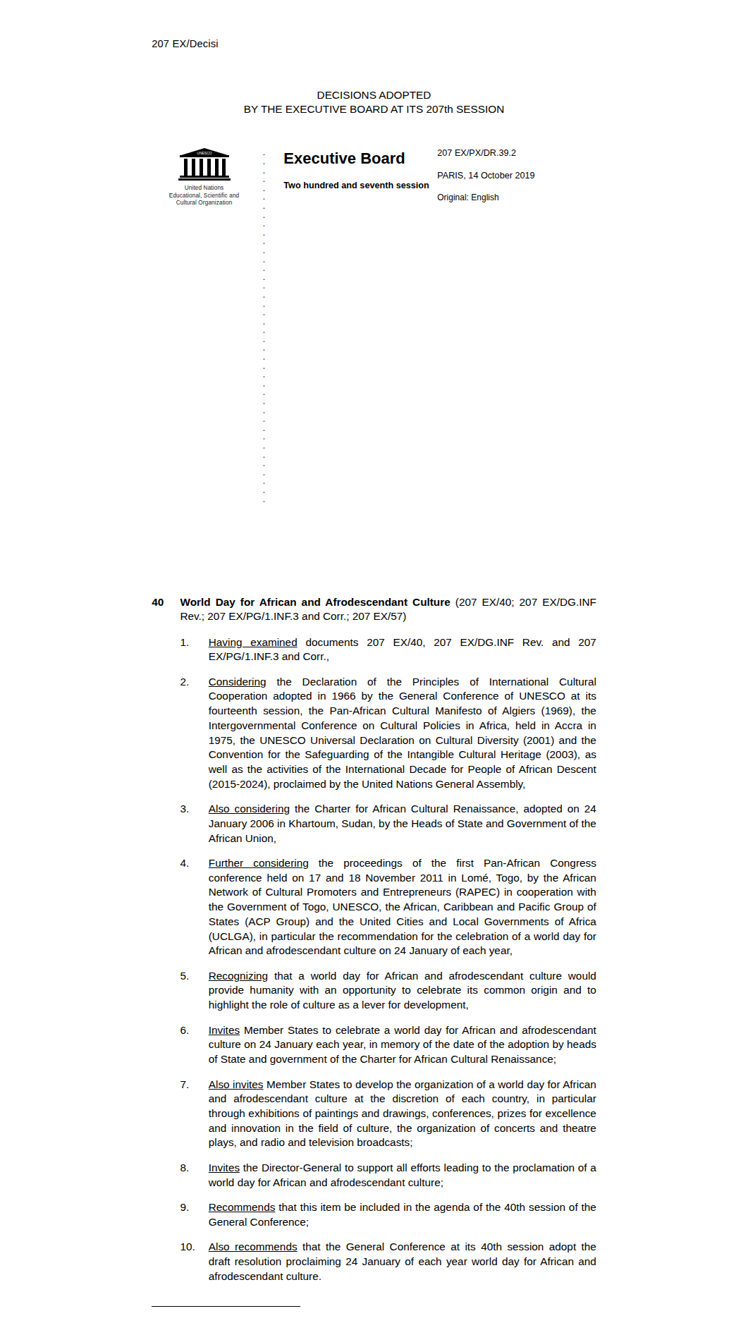207 EX/Decisi
DECISIONS ADOPTED
BY THE EXECUTIVE BOARD AT ITS 207th SESSION
UNESCO
United Nations
Educational, Scientific and
Cultural Organization
..... ..... ..... ..... ..... ..... ..... .....
Executive Board
Two hundred and seventh session
207 EX/PX/DR.39.2
PARIS, 14 October 2019
Original: English
40
World Day for African and Afrodescendant Culture (207 EX/40; 207 EX/DG.INF Rev.; 207 EX/PG/1.INF.3 and Corr.; 207 EX/57)
Having examined documents 207 EX/40, 207 EX/DG.INF Rev. and 207 EX/PG/1.INF.3 and Corr.,
Considering the Declaration of the Principles of International Cultural Cooperation adopted in 1966 by the General Conference of UNESCO at its fourteenth session, the Pan-African Cultural Manifesto of Algiers (1969), the Intergovernmental Conference on Cultural Policies in Africa, held in Accra in 1975, the UNESCO Universal Declaration on Cultural Diversity (2001) and the Convention for the Safeguarding of the Intangible Cultural Heritage (2003), as well as the activities of the International Decade for People of African Descent (2015-2024), proclaimed by the United Nations General Assembly,
Also considering the Charter for African Cultural Renaissance, adopted on 24 January 2006 in Khartoum, Sudan, by the Heads of State and Government of the African Union,
Further considering the proceedings of the first Pan-African Congress conference held on 17 and 18 November 2011 in Lomé, Togo, by the African Network of Cultural Promoters and Entrepreneurs (RAPEC) in cooperation with the Government of Togo, UNESCO, the African, Caribbean and Pacific Group of States (ACP Group) and the United Cities and Local Governments of Africa (UCLGA), in particular the recommendation for the celebration of a world day for African and afrodescendant culture on 24 January of each year,
Recognizing that a world day for African and afrodescendant culture would provide humanity with an opportunity to celebrate its common origin and to highlight the role of culture as a lever for development,
Invites Member States to celebrate a world day for African and afrodescendant culture on 24 January each year, in memory of the date of the adoption by heads of State and government of the Charter for African Cultural Renaissance;
Also invites Member States to develop the organization of a world day for African and afrodescendant culture at the discretion of each country, in particular through exhibitions of paintings and drawings, conferences, prizes for excellence and innovation in the field of culture, the organization of concerts and theatre plays, and radio and television broadcasts;
Invites the Director-General to support all efforts leading to the proclamation of a world day for African and afrodescendant culture;
Recommends that this item be included in the agenda of the 40th session of the General Conference;
Also recommends that the General Conference at its 40th session adopt the draft resolution proclaiming 24 January of each year world day for African and afrodescendant culture.